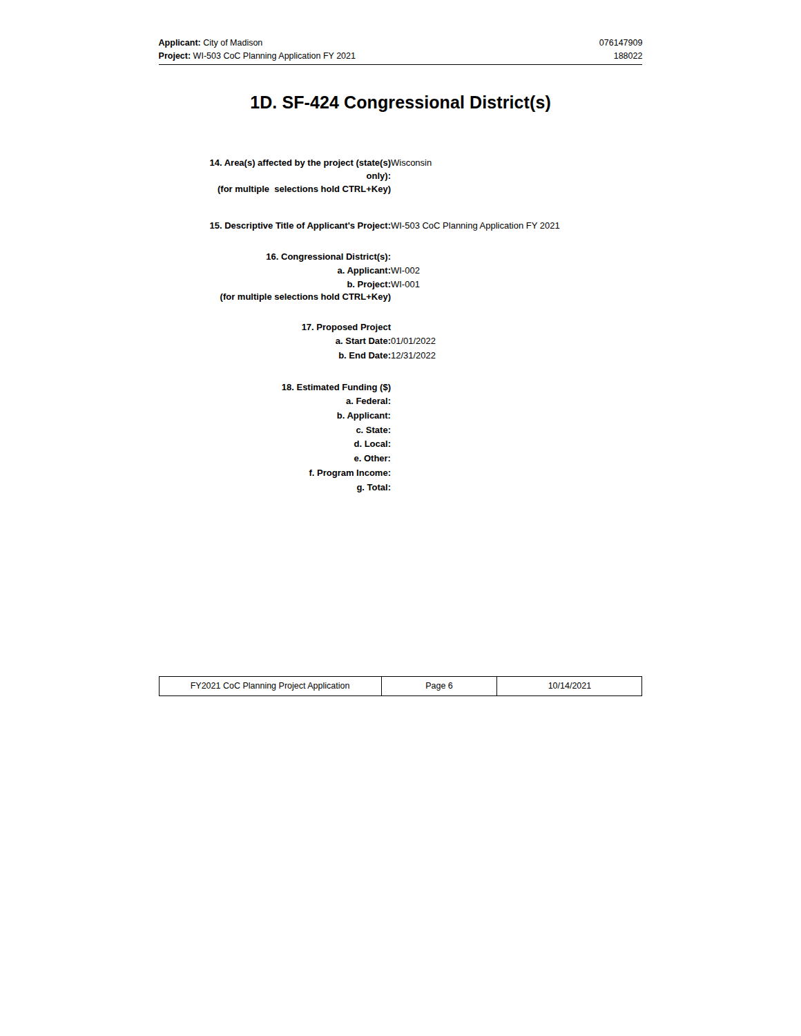| Applicant: City of Madison | 076147909 |
| Project: WI-503 CoC Planning Application FY 2021 | 188022 |
1D. SF-424 Congressional District(s)
| 14. Area(s) affected by the project (state(s) only): (for multiple selections hold CTRL+Key) | Wisconsin |
| 15. Descriptive Title of Applicant's Project: | WI-503 CoC Planning Application FY 2021 |
| 16. Congressional District(s): | |
| a. Applicant: | WI-002 |
| b. Project: (for multiple selections hold CTRL+Key) | WI-001 |
| 17. Proposed Project | |
| a. Start Date: | 01/01/2022 |
| b. End Date: | 12/31/2022 |
| 18. Estimated Funding ($) | |
| a. Federal: | |
| b. Applicant: | |
| c. State: | |
| d. Local: | |
| e. Other: | |
| f. Program Income: | |
| g. Total: | |
| FY2021 CoC Planning Project Application | Page 6 | 10/14/2021 |